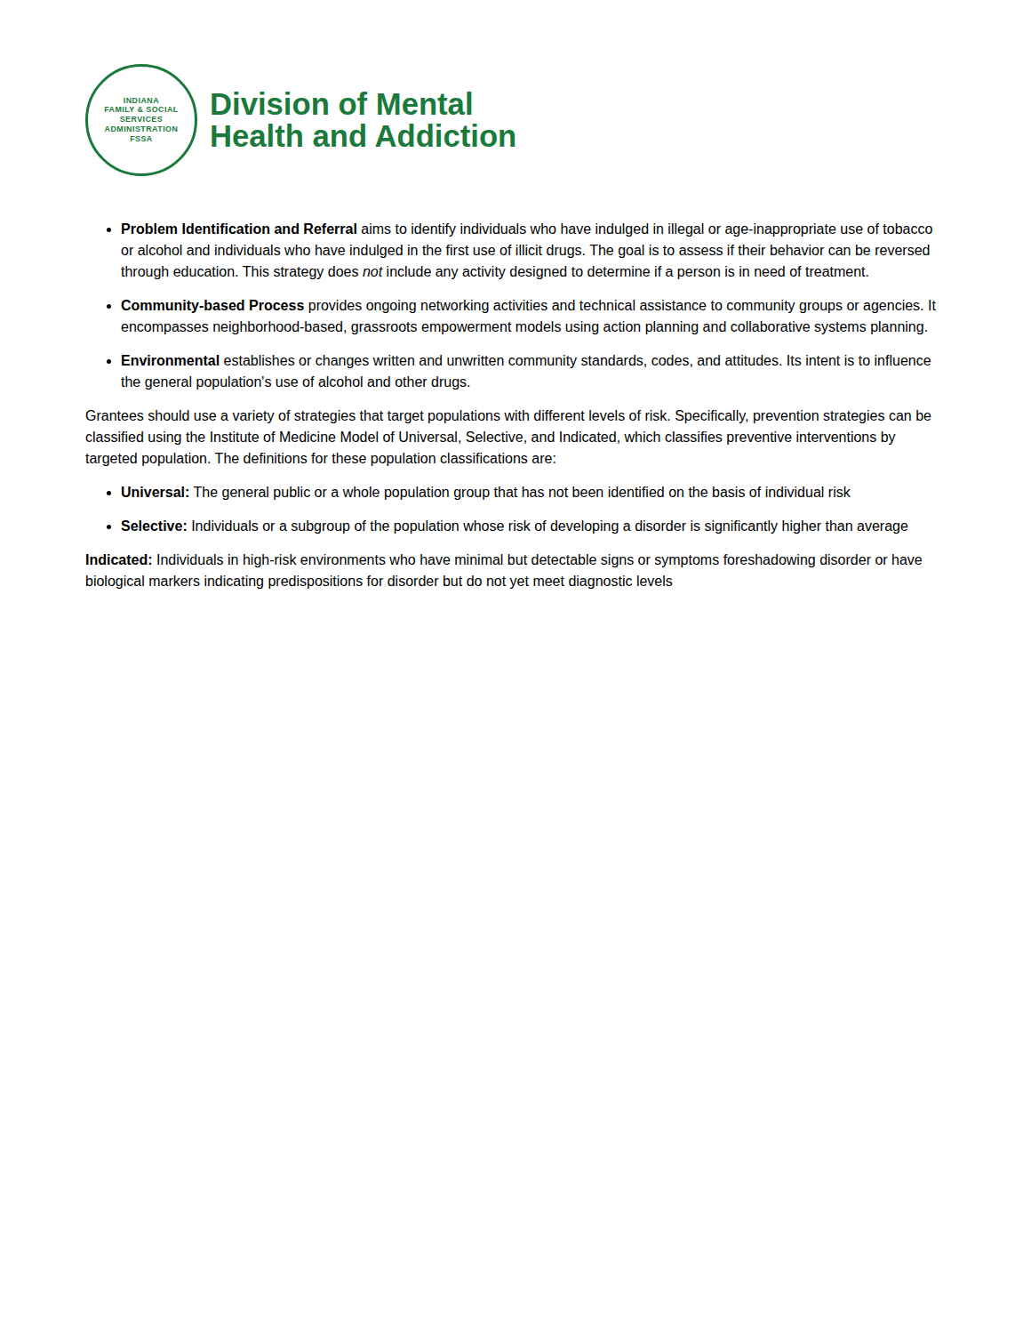INDIANA
FAMILY & SOCIAL
SERVICES
ADMINISTRATION
FSSA
Division of Mental
Health and Addiction
Problem Identification and Referral aims to identify individuals who have indulged in illegal or age-inappropriate use of tobacco or alcohol and individuals who have indulged in the first use of illicit drugs. The goal is to assess if their behavior can be reversed through education. This strategy does not include any activity designed to determine if a person is in need of treatment.
Community-based Process provides ongoing networking activities and technical assistance to community groups or agencies. It encompasses neighborhood-based, grassroots empowerment models using action planning and collaborative systems planning.
Environmental establishes or changes written and unwritten community standards, codes, and attitudes. Its intent is to influence the general population's use of alcohol and other drugs.
Grantees should use a variety of strategies that target populations with different levels of risk. Specifically, prevention strategies can be classified using the Institute of Medicine Model of Universal, Selective, and Indicated, which classifies preventive interventions by targeted population. The definitions for these population classifications are:
Universal: The general public or a whole population group that has not been identified on the basis of individual risk
Selective: Individuals or a subgroup of the population whose risk of developing a disorder is significantly higher than average
Indicated: Individuals in high-risk environments who have minimal but detectable signs or symptoms foreshadowing disorder or have biological markers indicating predispositions for disorder but do not yet meet diagnostic levels